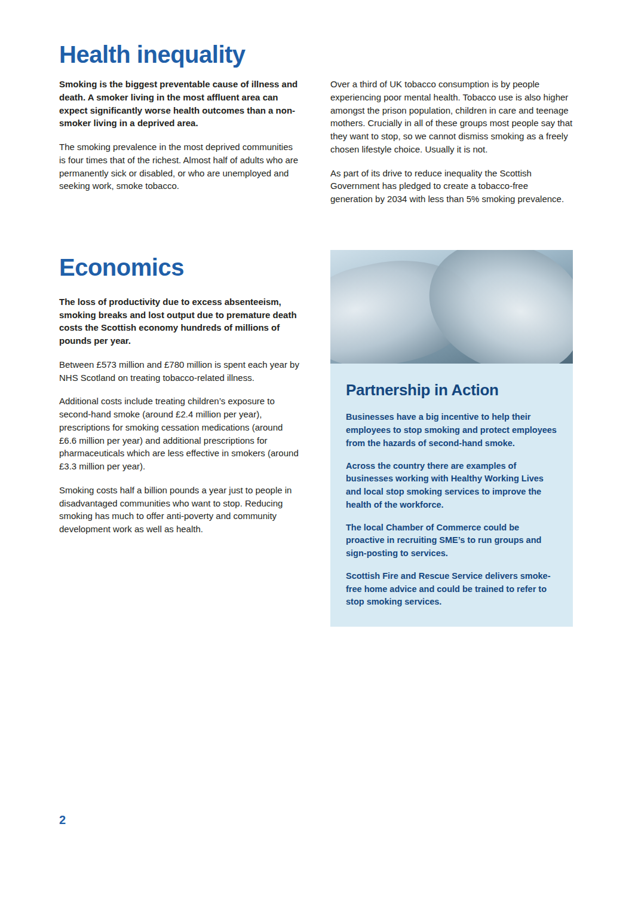Health inequality
Smoking is the biggest preventable cause of illness and death. A smoker living in the most affluent area can expect significantly worse health outcomes than a non-smoker living in a deprived area.
The smoking prevalence in the most deprived communities is four times that of the richest. Almost half of adults who are permanently sick or disabled, or who are unemployed and seeking work, smoke tobacco.
Over a third of UK tobacco consumption is by people experiencing poor mental health. Tobacco use is also higher amongst the prison population, children in care and teenage mothers. Crucially in all of these groups most people say that they want to stop, so we cannot dismiss smoking as a freely chosen lifestyle choice. Usually it is not.
As part of its drive to reduce inequality the Scottish Government has pledged to create a tobacco-free generation by 2034 with less than 5% smoking prevalence.
Economics
The loss of productivity due to excess absenteeism, smoking breaks and lost output due to premature death costs the Scottish economy hundreds of millions of pounds per year.
Between £573 million and £780 million is spent each year by NHS Scotland on treating tobacco-related illness.
Additional costs include treating children’s exposure to second-hand smoke (around £2.4 million per year), prescriptions for smoking cessation medications (around £6.6 million per year) and additional prescriptions for pharmaceuticals which are less effective in smokers (around £3.3 million per year).
Smoking costs half a billion pounds a year just to people in disadvantaged communities who want to stop. Reducing smoking has much to offer anti-poverty and community development work as well as health.
Partnership in Action
Businesses have a big incentive to help their employees to stop smoking and protect employees from the hazards of second-hand smoke.
Across the country there are examples of businesses working with Healthy Working Lives and local stop smoking services to improve the health of the workforce.
The local Chamber of Commerce could be proactive in recruiting SME’s to run groups and sign-posting to services.
Scottish Fire and Rescue Service delivers smoke-free home advice and could be trained to refer to stop smoking services.
2